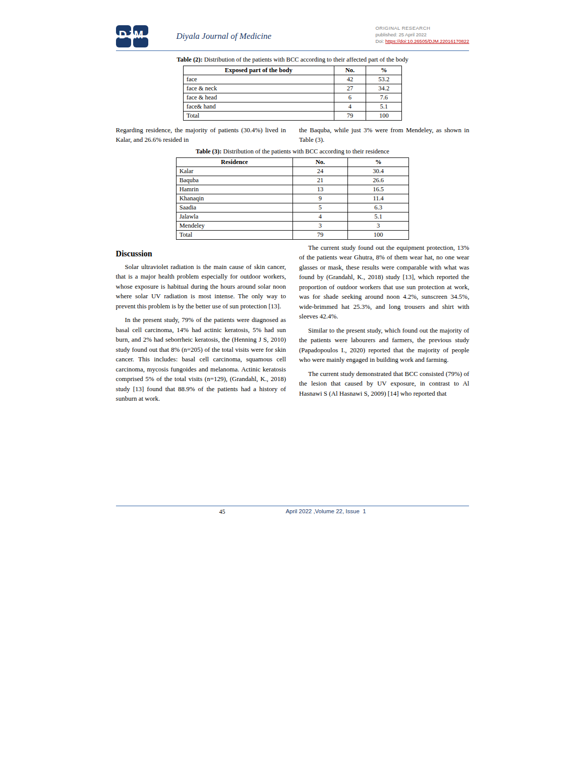DJM
Diyala Journal of Medicine
ORIGINAL RESEARCH
published: 25 April 2022
Doi: https://doi:10.26505/DJM.22016170822
Table (2): Distribution of the patients with BCC according to their affected part of the body
| Exposed part of the body | No. | % |
| --- | --- | --- |
| face | 42 | 53.2 |
| face & neck | 27 | 34.2 |
| face & head | 6 | 7.6 |
| face& hand | 4 | 5.1 |
| Total | 79 | 100 |
Regarding residence, the majority of patients (30.4%) lived in Kalar, and 26.6% resided in
the Baquba, while just 3% were from Mendeley, as shown in Table (3).
Table (3): Distribution of the patients with BCC according to their residence
| Residence | No. | % |
| --- | --- | --- |
| Kalar | 24 | 30.4 |
| Baquba | 21 | 26.6 |
| Hamrin | 13 | 16.5 |
| Khanaqin | 9 | 11.4 |
| Saadia | 5 | 6.3 |
| Jalawla | 4 | 5.1 |
| Mendeley | 3 | 3 |
| Total | 79 | 100 |
Discussion
Solar ultraviolet radiation is the main cause of skin cancer, that is a major health problem especially for outdoor workers, whose exposure is habitual during the hours around solar noon where solar UV radiation is most intense. The only way to prevent this problem is by the better use of sun protection [13].
In the present study, 79% of the patients were diagnosed as basal cell carcinoma, 14% had actinic keratosis, 5% had sun burn, and 2% had seborrheic keratosis, the (Henning J S, 2010) study found out that 8% (n=205) of the total visits were for skin cancer. This includes: basal cell carcinoma, squamous cell carcinoma, mycosis fungoides and melanoma. Actinic keratosis comprised 5% of the total visits (n=129), (Grandahl, K., 2018) study [13] found that 88.9% of the patients had a history of sunburn at work.
The current study found out the equipment protection, 13% of the patients wear Ghutra, 8% of them wear hat, no one wear glasses or mask, these results were comparable with what was found by (Grandahl, K., 2018) study [13], which reported the proportion of outdoor workers that use sun protection at work, was for shade seeking around noon 4.2%, sunscreen 34.5%, wide-brimmed hat 25.3%, and long trousers and shirt with sleeves 42.4%.
Similar to the present study, which found out the majority of the patients were labourers and farmers, the previous study (Papadopoulos I., 2020) reported that the majority of people who were mainly engaged in building work and farming.
The current study demonstrated that BCC consisted (79%) of the lesion that caused by UV exposure, in contrast to Al Hasnawi S (Al Hasnawi S, 2009) [14] who reported that
45 April 2022 ,Volume 22, Issue 1